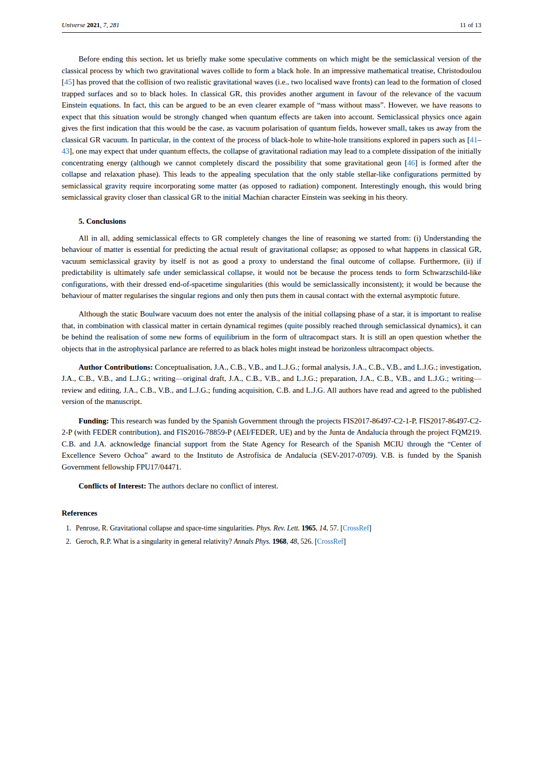Universe 2021, 7, 281 11 of 13
Before ending this section, let us briefly make some speculative comments on which might be the semiclassical version of the classical process by which two gravitational waves collide to form a black hole. In an impressive mathematical treatise, Christodoulou [45] has proved that the collision of two realistic gravitational waves (i.e., two localised wave fronts) can lead to the formation of closed trapped surfaces and so to black holes. In classical GR, this provides another argument in favour of the relevance of the vacuum Einstein equations. In fact, this can be argued to be an even clearer example of “mass without mass”. However, we have reasons to expect that this situation would be strongly changed when quantum effects are taken into account. Semiclassical physics once again gives the first indication that this would be the case, as vacuum polarisation of quantum fields, however small, takes us away from the classical GR vacuum. In particular, in the context of the process of black-hole to white-hole transitions explored in papers such as [41–43], one may expect that under quantum effects, the collapse of gravitational radiation may lead to a complete dissipation of the initially concentrating energy (although we cannot completely discard the possibility that some gravitational geon [46] is formed after the collapse and relaxation phase). This leads to the appealing speculation that the only stable stellar-like configurations permitted by semiclassical gravity require incorporating some matter (as opposed to radiation) component. Interestingly enough, this would bring semiclassical gravity closer than classical GR to the initial Machian character Einstein was seeking in his theory.
5. Conclusions
All in all, adding semiclassical effects to GR completely changes the line of reasoning we started from: (i) Understanding the behaviour of matter is essential for predicting the actual result of gravitational collapse; as opposed to what happens in classical GR, vacuum semiclassical gravity by itself is not as good a proxy to understand the final outcome of collapse. Furthermore, (ii) if predictability is ultimately safe under semiclassical collapse, it would not be because the process tends to form Schwarzschild-like configurations, with their dressed end-of-spacetime singularities (this would be semiclassically inconsistent); it would be because the behaviour of matter regularises the singular regions and only then puts them in causal contact with the external asymptotic future.
Although the static Boulware vacuum does not enter the analysis of the initial collapsing phase of a star, it is important to realise that, in combination with classical matter in certain dynamical regimes (quite possibly reached through semiclassical dynamics), it can be behind the realisation of some new forms of equilibrium in the form of ultracompact stars. It is still an open question whether the objects that in the astrophysical parlance are referred to as black holes might instead be horizonless ultracompact objects.
Author Contributions: Conceptualisation, J.A., C.B., V.B., and L.J.G.; formal analysis, J.A., C.B., V.B., and L.J.G.; investigation, J.A., C.B., V.B., and L.J.G.; writing—original draft, J.A., C.B., V.B., and L.J.G.; preparation, J.A., C.B., V.B., and L.J.G.; writing—review and editing, J.A., C.B., V.B., and L.J.G.; funding acquisition, C.B. and L.J.G. All authors have read and agreed to the published version of the manuscript.
Funding: This research was funded by the Spanish Government through the projects FIS2017-86497-C2-1-P, FIS2017-86497-C2-2-P (with FEDER contribution), and FIS2016-78859-P (AEI/FEDER, UE) and by the Junta de Andalucía through the project FQM219. C.B. and J.A. acknowledge financial support from the State Agency for Research of the Spanish MCIU through the “Center of Excellence Severo Ochoa” award to the Instituto de Astrofísica de Andalucía (SEV-2017-0709). V.B. is funded by the Spanish Government fellowship FPU17/04471.
Conflicts of Interest: The authors declare no conflict of interest.
References
Penrose, R. Gravitational collapse and space-time singularities. Phys. Rev. Lett. 1965, 14, 57. [CrossRef]
Geroch, R.P. What is a singularity in general relativity? Annals Phys. 1968, 48, 526. [CrossRef]